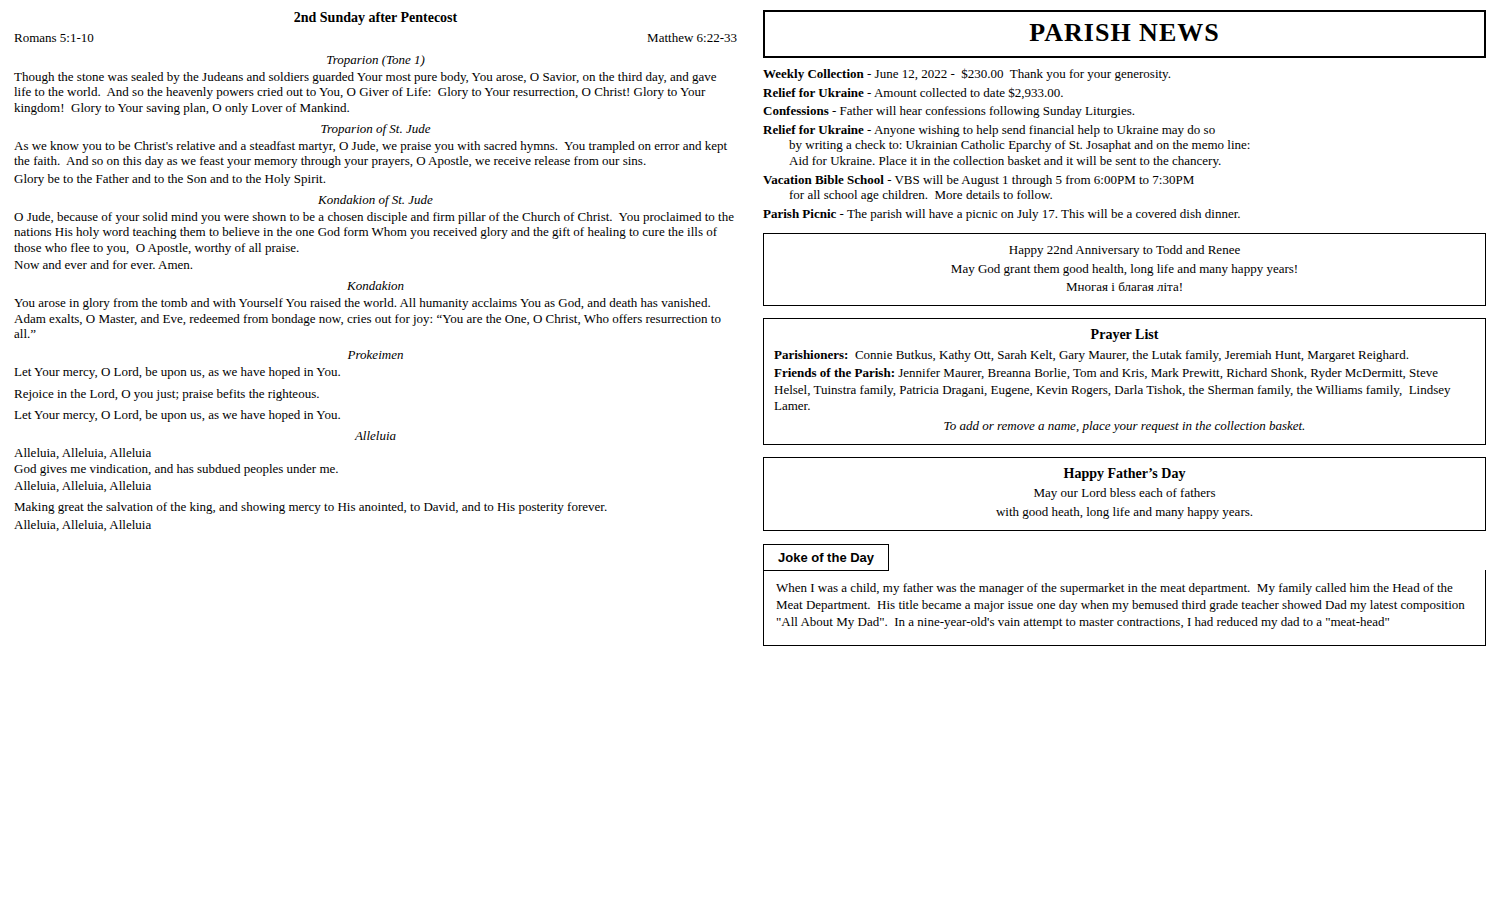2nd Sunday after Pentecost
Romans 5:1-10 Matthew 6:22-33
Troparion (Tone 1)
Though the stone was sealed by the Judeans and soldiers guarded Your most pure body, You arose, O Savior, on the third day, and gave life to the world. And so the heavenly powers cried out to You, O Giver of Life: Glory to Your resurrection, O Christ! Glory to Your kingdom! Glory to Your saving plan, O only Lover of Mankind.
Troparion of St. Jude
As we know you to be Christ's relative and a steadfast martyr, O Jude, we praise you with sacred hymns. You trampled on error and kept the faith. And so on this day as we feast your memory through your prayers, O Apostle, we receive release from our sins.
Glory be to the Father and to the Son and to the Holy Spirit.
Kondakion of St. Jude
O Jude, because of your solid mind you were shown to be a chosen disciple and firm pillar of the Church of Christ. You proclaimed to the nations His holy word teaching them to believe in the one God form Whom you received glory and the gift of healing to cure the ills of those who flee to you, O Apostle, worthy of all praise.
Now and ever and for ever. Amen.
Kondakion
You arose in glory from the tomb and with Yourself You raised the world. All humanity acclaims You as God, and death has vanished. Adam exalts, O Master, and Eve, redeemed from bondage now, cries out for joy: “You are the One, O Christ, Who offers resurrection to all.”
Prokeimen
Let Your mercy, O Lord, be upon us, as we have hoped in You.
Rejoice in the Lord, O you just; praise befits the righteous.
Let Your mercy, O Lord, be upon us, as we have hoped in You.
Alleluia
Alleluia, Alleluia, Alleluia
God gives me vindication, and has subdued peoples under me.
Alleluia, Alleluia, Alleluia
Making great the salvation of the king, and showing mercy to His anointed, to David, and to His posterity forever.
Alleluia, Alleluia, Alleluia
PARISH NEWS
Weekly Collection - June 12, 2022 - $230.00 Thank you for your generosity.
Relief for Ukraine - Amount collected to date $2,933.00.
Confessions - Father will hear confessions following Sunday Liturgies.
Relief for Ukraine - Anyone wishing to help send financial help to Ukraine may do so by writing a check to: Ukrainian Catholic Eparchy of St. Josaphat and on the memo line: Aid for Ukraine. Place it in the collection basket and it will be sent to the chancery.
Vacation Bible School - VBS will be August 1 through 5 from 6:00PM to 7:30PM for all school age children. More details to follow.
Parish Picnic - The parish will have a picnic on July 17. This will be a covered dish dinner.
Happy 22nd Anniversary to Todd and Renee
May God grant them good health, long life and many happy years!
Многая і благая літа!
Prayer List
Parishioners: Connie Butkus, Kathy Ott, Sarah Kelt, Gary Maurer, the Lutak family, Jeremiah Hunt, Margaret Reighard.
Friends of the Parish: Jennifer Maurer, Breanna Borlie, Tom and Kris, Mark Prewitt, Richard Shonk, Ryder McDermitt, Steve Helsel, Tuinstra family, Patricia Dragani, Eugene, Kevin Rogers, Darla Tishok, the Sherman family, the Williams family, Lindsey Lamer.
To add or remove a name, place your request in the collection basket.
Happy Father’s Day
May our Lord bless each of fathers
with good heath, long life and many happy years.
Joke of the Day
When I was a child, my father was the manager of the supermarket in the meat department. My family called him the Head of the Meat Department. His title became a major issue one day when my bemused third grade teacher showed Dad my latest composition "All About My Dad". In a nine-year-old's vain attempt to master contractions, I had reduced my dad to a "meat-head"